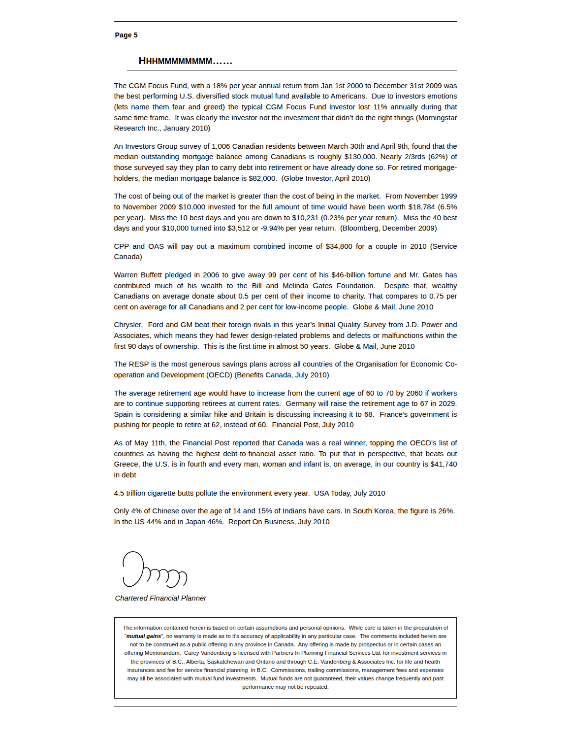Page 5
HHHMMMMMMMM……
The CGM Focus Fund, with a 18% per year annual return from Jan 1st 2000 to December 31st 2009 was the best performing U.S. diversified stock mutual fund available to Americans. Due to investors emotions (lets name them fear and greed) the typical CGM Focus Fund investor lost 11% annually during that same time frame. It was clearly the investor not the investment that didn’t do the right things (Morningstar Research Inc., January 2010)
An Investors Group survey of 1,006 Canadian residents between March 30th and April 9th, found that the median outstanding mortgage balance among Canadians is roughly $130,000. Nearly 2/3rds (62%) of those surveyed say they plan to carry debt into retirement or have already done so. For retired mortgage-holders, the median mortgage balance is $82,000. (Globe Investor, April 2010)
The cost of being out of the market is greater than the cost of being in the market. From November 1999 to November 2009 $10,000 invested for the full amount of time would have been worth $18,784 (6.5% per year). Miss the 10 best days and you are down to $10,231 (0.23% per year return). Miss the 40 best days and your $10,000 turned into $3,512 or -9.94% per year return. (Bloomberg, December 2009)
CPP and OAS will pay out a maximum combined income of $34,800 for a couple in 2010 (Service Canada)
Warren Buffett pledged in 2006 to give away 99 per cent of his $46-billion fortune and Mr. Gates has contributed much of his wealth to the Bill and Melinda Gates Foundation. Despite that, wealthy Canadians on average donate about 0.5 per cent of their income to charity. That compares to 0.75 per cent on average for all Canadians and 2 per cent for low-income people. Globe & Mail, June 2010
Chrysler, Ford and GM beat their foreign rivals in this year’s Initial Quality Survey from J.D. Power and Associates, which means they had fewer design-related problems and defects or malfunctions within the first 90 days of ownership. This is the first time in almost 50 years. Globe & Mail, June 2010
The RESP is the most generous savings plans across all countries of the Organisation for Economic Co-operation and Development (OECD) (Benefits Canada, July 2010)
The average retirement age would have to increase from the current age of 60 to 70 by 2060 if workers are to continue supporting retirees at current rates. Germany will raise the retirement age to 67 in 2029. Spain is considering a similar hike and Britain is discussing increasing it to 68. France’s government is pushing for people to retire at 62, instead of 60. Financial Post, July 2010
As of May 11th, the Financial Post reported that Canada was a real winner, topping the OECD’s list of countries as having the highest debt-to-financial asset ratio. To put that in perspective, that beats out Greece, the U.S. is in fourth and every man, woman and infant is, on average, in our country is $41,740 in debt
4.5 trillion cigarette butts pollute the environment every year. USA Today, July 2010
Only 4% of Chinese over the age of 14 and 15% of Indians have cars. In South Korea, the figure is 26%. In the US 44% and in Japan 46%. Report On Business, July 2010
Chartered Financial Planner
The information contained herein is based on certain assumptions and personal opinions. While care is taken in the preparation of “mutual gains”, no warranty is made as to it’s accuracy of applicability in any particular case. The comments included herein are not to be construed as a public offering in any province in Canada. Any offering is made by prospectus or in certain cases an offering Memorandum. Carey Vandenberg is licensed with Partners In Planning Financial Services Ltd. for investment services in the provinces of B.C., Alberta, Saskatchewan and Ontario and through C.E. Vandenberg & Associates Inc. for life and health insurances and fee for service financial planning in B.C. Commissions, trailing commissions, management fees and expenses may all be associated with mutual fund investments. Mutual funds are not guaranteed, their values change frequently and past performance may not be repeated.